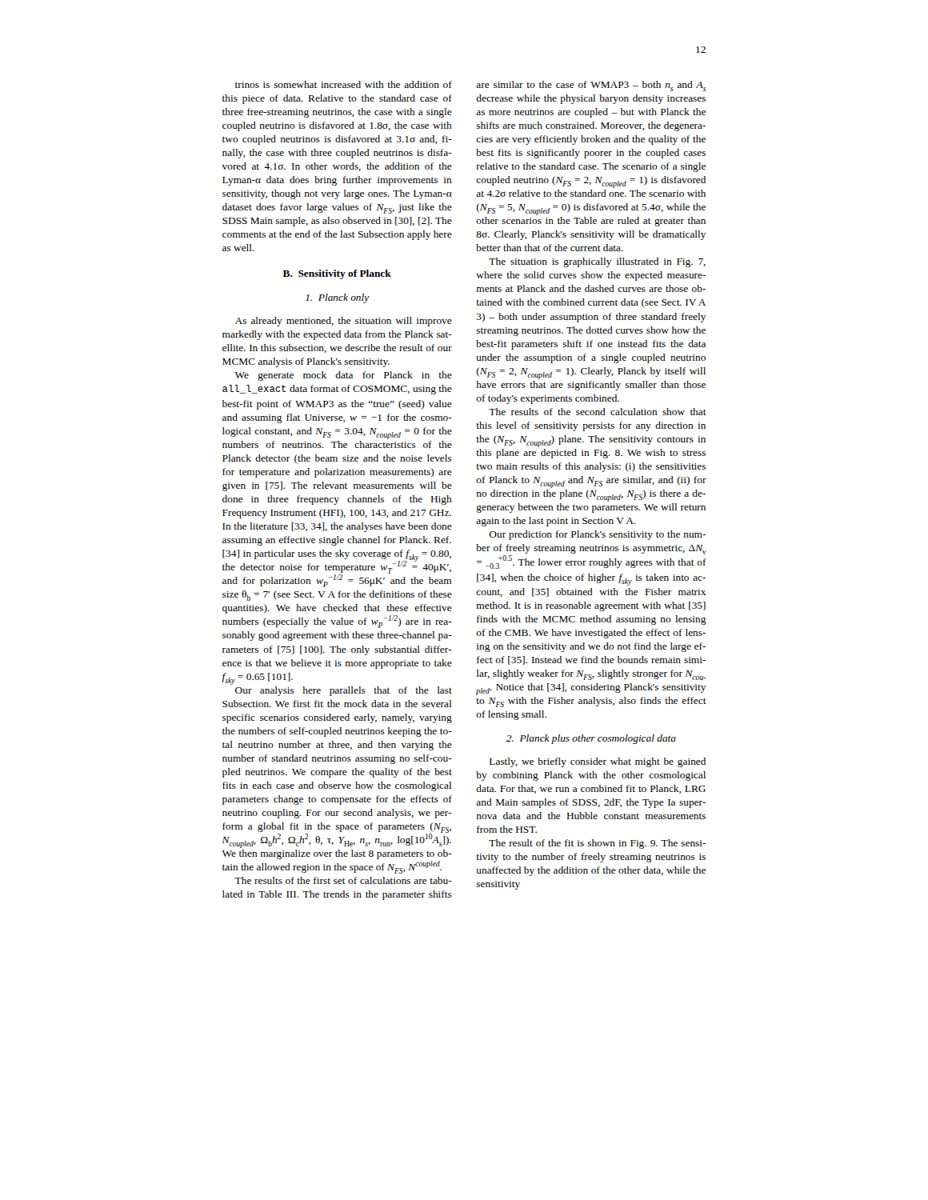12
trinos is somewhat increased with the addition of this piece of data. Relative to the standard case of three free-streaming neutrinos, the case with a single coupled neutrino is disfavored at 1.8σ, the case with two coupled neutrinos is disfavored at 3.1σ and, finally, the case with three coupled neutrinos is disfavored at 4.1σ. In other words, the addition of the Lyman-α data does bring further improvements in sensitivity, though not very large ones. The Lyman-α dataset does favor large values of NFS, just like the SDSS Main sample, as also observed in [30], [2]. The comments at the end of the last Subsection apply here as well.
B. Sensitivity of Planck
1. Planck only
As already mentioned, the situation will improve markedly with the expected data from the Planck satellite. In this subsection, we describe the result of our MCMC analysis of Planck's sensitivity.
We generate mock data for Planck in the all_l_exact data format of COSMOMC, using the best-fit point of WMAP3 as the “true” (seed) value and assuming flat Universe, w = −1 for the cosmological constant, and NFS = 3.04, Ncoupled = 0 for the numbers of neutrinos. The characteristics of the Planck detector (the beam size and the noise levels for temperature and polarization measurements) are given in [75]. The relevant measurements will be done in three frequency channels of the High Frequency Instrument (HFI), 100, 143, and 217 GHz. In the literature [33, 34], the analyses have been done assuming an effective single channel for Planck. Ref. [34] in particular uses the sky coverage of fsky = 0.80, the detector noise for temperature wT−1/2 = 40μK′, and for polarization wP−1/2 = 56μK′ and the beam size θb = 7′ (see Sect. V A for the definitions of these quantities). We have checked that these effective numbers (especially the value of wP−1/2) are in reasonably good agreement with these three-channel parameters of [75] [100]. The only substantial difference is that we believe it is more appropriate to take fsky = 0.65 [101].
Our analysis here parallels that of the last Subsection. We first fit the mock data in the several specific scenarios considered early, namely, varying the numbers of self-coupled neutrinos keeping the total neutrino number at three, and then varying the number of standard neutrinos assuming no self-coupled neutrinos. We compare the quality of the best fits in each case and observe how the cosmological parameters change to compensate for the effects of neutrino coupling. For our second analysis, we perform a global fit in the space of parameters (NFS, Ncoupled, Ωbh2, Ωch2, θ, τ, YHe, ns, nrun, log[1010As]). We then marginalize over the last 8 parameters to obtain the allowed region in the space of NFS, Ncoupled.
The results of the first set of calculations are tabulated in Table III. The trends in the parameter shifts are similar to the case of WMAP3 – both ns and As decrease while the physical baryon density increases as more neutrinos are coupled – but with Planck the shifts are much constrained. Moreover, the degeneracies are very efficiently broken and the quality of the best fits is significantly poorer in the coupled cases relative to the standard case. The scenario of a single coupled neutrino (NFS = 2, Ncoupled = 1) is disfavored at 4.2σ relative to the standard one. The scenario with (NFS = 5, Ncoupled = 0) is disfavored at 5.4σ, while the other scenarios in the Table are ruled at greater than 8σ. Clearly, Planck's sensitivity will be dramatically better than that of the current data.
The situation is graphically illustrated in Fig. 7, where the solid curves show the expected measurements at Planck and the dashed curves are those obtained with the combined current data (see Sect. IV A 3) – both under assumption of three standard freely streaming neutrinos. The dotted curves show how the best-fit parameters shift if one instead fits the data under the assumption of a single coupled neutrino (NFS = 2, Ncoupled = 1). Clearly, Planck by itself will have errors that are significantly smaller than those of today's experiments combined.
The results of the second calculation show that this level of sensitivity persists for any direction in the (NFS, Ncoupled) plane. The sensitivity contours in this plane are depicted in Fig. 8. We wish to stress two main results of this analysis: (i) the sensitivities of Planck to Ncoupled and NFS are similar, and (ii) for no direction in the plane (Ncoupled, NFS) is there a degeneracy between the two parameters. We will return again to the last point in Section V A.
Our prediction for Planck's sensitivity to the number of freely streaming neutrinos is asymmetric, ΔNν = +0.5
−0.3. The lower error roughly agrees with that of [34], when the choice of higher fsky is taken into account, and [35] obtained with the Fisher matrix method. It is in reasonable agreement with what [35] finds with the MCMC method assuming no lensing of the CMB. We have investigated the effect of lensing on the sensitivity and we do not find the large effect of [35]. Instead we find the bounds remain similar, slightly weaker for NFS, slightly stronger for Ncoupled. Notice that [34], considering Planck's sensitivity to NFS with the Fisher analysis, also finds the effect of lensing small.
2. Planck plus other cosmological data
Lastly, we briefly consider what might be gained by combining Planck with the other cosmological data. For that, we run a combined fit to Planck, LRG and Main samples of SDSS, 2dF, the Type Ia supernova data and the Hubble constant measurements from the HST.
The result of the fit is shown in Fig. 9. The sensitivity to the number of freely streaming neutrinos is unaffected by the addition of the other data, while the sensitivity